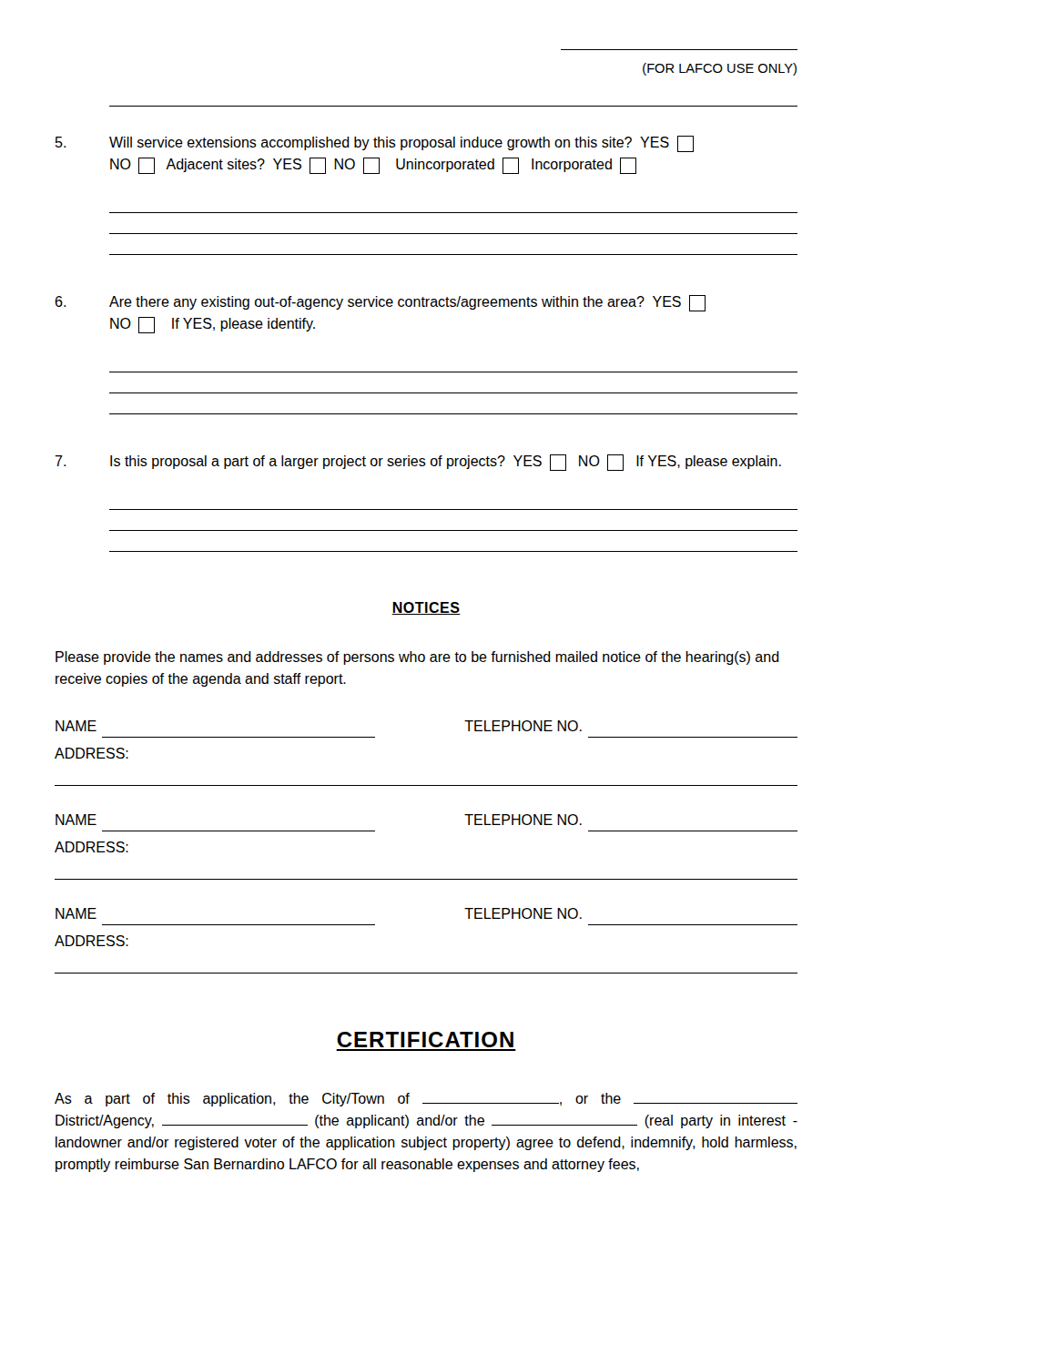(FOR LAFCO USE ONLY)
5.
Will service extensions accomplished by this proposal induce growth on this site? YES
NO Adjacent sites? YES NO Unincorporated Incorporated
6.
Are there any existing out-of-agency service contracts/agreements within the area? YES
NO If YES, please identify.
7.
Is this proposal a part of a larger project or series of projects? YES NO If YES, please explain.
NOTICES
Please provide the names and addresses of persons who are to be furnished mailed notice of the hearing(s) and receive copies of the agenda and staff report.
NAME
TELEPHONE NO.
ADDRESS:
NAME
TELEPHONE NO.
ADDRESS:
NAME
TELEPHONE NO.
ADDRESS:
CERTIFICATION
As a part of this application, the City/Town of , or the District/Agency, (the applicant) and/or the (real party in interest - landowner and/or registered voter of the application subject property) agree to defend, indemnify, hold harmless, promptly reimburse San Bernardino LAFCO for all reasonable expenses and attorney fees,